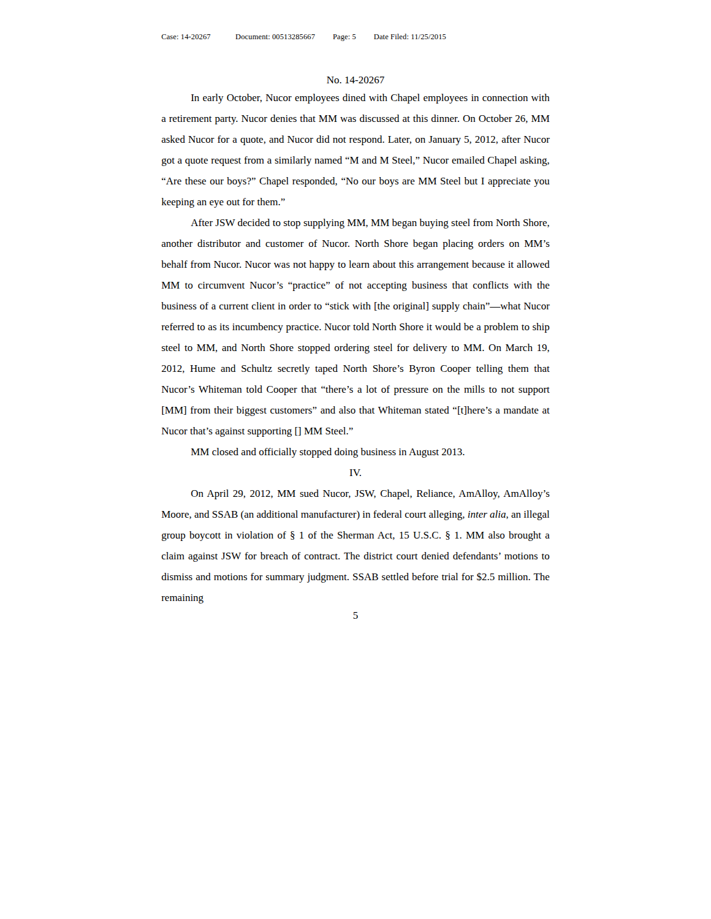Case: 14-20267 Document: 00513285667 Page: 5 Date Filed: 11/25/2015
No. 14-20267
In early October, Nucor employees dined with Chapel employees in connection with a retirement party. Nucor denies that MM was discussed at this dinner. On October 26, MM asked Nucor for a quote, and Nucor did not respond. Later, on January 5, 2012, after Nucor got a quote request from a similarly named “M and M Steel,” Nucor emailed Chapel asking, “Are these our boys?” Chapel responded, “No our boys are MM Steel but I appreciate you keeping an eye out for them.”
After JSW decided to stop supplying MM, MM began buying steel from North Shore, another distributor and customer of Nucor. North Shore began placing orders on MM’s behalf from Nucor. Nucor was not happy to learn about this arrangement because it allowed MM to circumvent Nucor’s “practice” of not accepting business that conflicts with the business of a current client in order to “stick with [the original] supply chain”—what Nucor referred to as its incumbency practice. Nucor told North Shore it would be a problem to ship steel to MM, and North Shore stopped ordering steel for delivery to MM. On March 19, 2012, Hume and Schultz secretly taped North Shore’s Byron Cooper telling them that Nucor’s Whiteman told Cooper that “there’s a lot of pressure on the mills to not support [MM] from their biggest customers” and also that Whiteman stated “[t]here’s a mandate at Nucor that’s against supporting [] MM Steel.”
MM closed and officially stopped doing business in August 2013.
IV.
On April 29, 2012, MM sued Nucor, JSW, Chapel, Reliance, AmAlloy, AmAlloy’s Moore, and SSAB (an additional manufacturer) in federal court alleging, inter alia, an illegal group boycott in violation of § 1 of the Sherman Act, 15 U.S.C. § 1. MM also brought a claim against JSW for breach of contract. The district court denied defendants’ motions to dismiss and motions for summary judgment. SSAB settled before trial for $2.5 million. The remaining
5